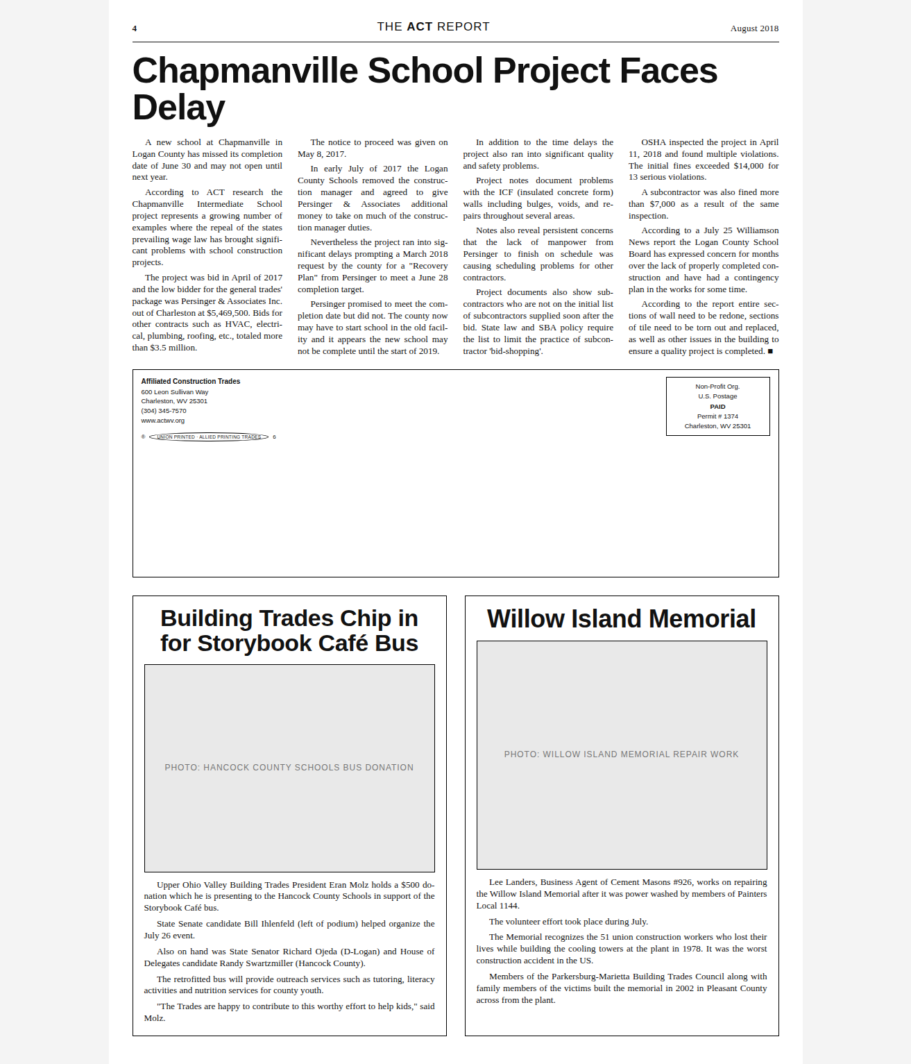4
THE ACT REPORT
August 2018
Chapmanville School Project Faces Delay
A new school at Chapmanville in Logan County has missed its completion date of June 30 and may not open until next year.
According to ACT research the Chapmanville Intermediate School project represents a growing number of examples where the repeal of the states prevailing wage law has brought significant problems with school construction projects.
The project was bid in April of 2017 and the low bidder for the general trades' package was Persinger & Associates Inc. out of Charleston at $5,469,500. Bids for other contracts such as HVAC, electrical, plumbing, roofing, etc., totaled more than $3.5 million.
The notice to proceed was given on May 8, 2017.
In early July of 2017 the Logan County Schools removed the construction manager and agreed to give Persinger & Associates additional money to take on much of the construction manager duties.
Nevertheless the project ran into significant delays prompting a March 2018 request by the county for a "Recovery Plan" from Persinger to meet a June 28 completion target.
Persinger promised to meet the completion date but did not. The county now may have to start school in the old facility and it appears the new school may not be complete until the start of 2019.
In addition to the time delays the project also ran into significant quality and safety problems.
Project notes document problems with the ICF (insulated concrete form) walls including bulges, voids, and repairs throughout several areas.
Notes also reveal persistent concerns that the lack of manpower from Persinger to finish on schedule was causing scheduling problems for other contractors.
Project documents also show subcontractors who are not on the initial list of subcontractors supplied soon after the bid. State law and SBA policy require the list to limit the practice of subcontractor 'bid-shopping'.
OSHA inspected the project in April 11, 2018 and found multiple violations. The initial fines exceeded $14,000 for 13 serious violations.
A subcontractor was also fined more than $7,000 as a result of the same inspection.
According to a July 25 Williamson News report the Logan County School Board has expressed concern for months over the lack of properly completed construction and have had a contingency plan in the works for some time.
According to the report entire sections of wall need to be redone, sections of tile need to be torn out and replaced, as well as other issues in the building to ensure a quality project is completed. ■
Affiliated Construction Trades
600 Leon Sullivan Way
Charleston, WV 25301
(304) 345-7570
www.actwv.org
® UNION PRINTED · ALLIED PRINTING TRADES 6
Non-Profit Org.
U.S. Postage
PAID Permit # 1374
Charleston, WV 25301
Building Trades Chip in
for Storybook Café Bus
Photo: Hancock County Schools bus donation
Upper Ohio Valley Building Trades President Eran Molz holds a $500 donation which he is presenting to the Hancock County Schools in support of the Storybook Café bus.
State Senate candidate Bill Ihlenfeld (left of podium) helped organize the July 26 event.
Also on hand was State Senator Richard Ojeda (D-Logan) and House of Delegates candidate Randy Swartzmiller (Hancock County).
The retrofitted bus will provide outreach services such as tutoring, literacy activities and nutrition services for county youth.
"The Trades are happy to contribute to this worthy effort to help kids," said Molz.
Willow Island Memorial
Photo: Willow Island Memorial repair work
Lee Landers, Business Agent of Cement Masons #926, works on repairing the Willow Island Memorial after it was power washed by members of Painters Local 1144.
The volunteer effort took place during July.
The Memorial recognizes the 51 union construction workers who lost their lives while building the cooling towers at the plant in 1978. It was the worst construction accident in the US.
Members of the Parkersburg-Marietta Building Trades Council along with family members of the victims built the memorial in 2002 in Pleasant County across from the plant.